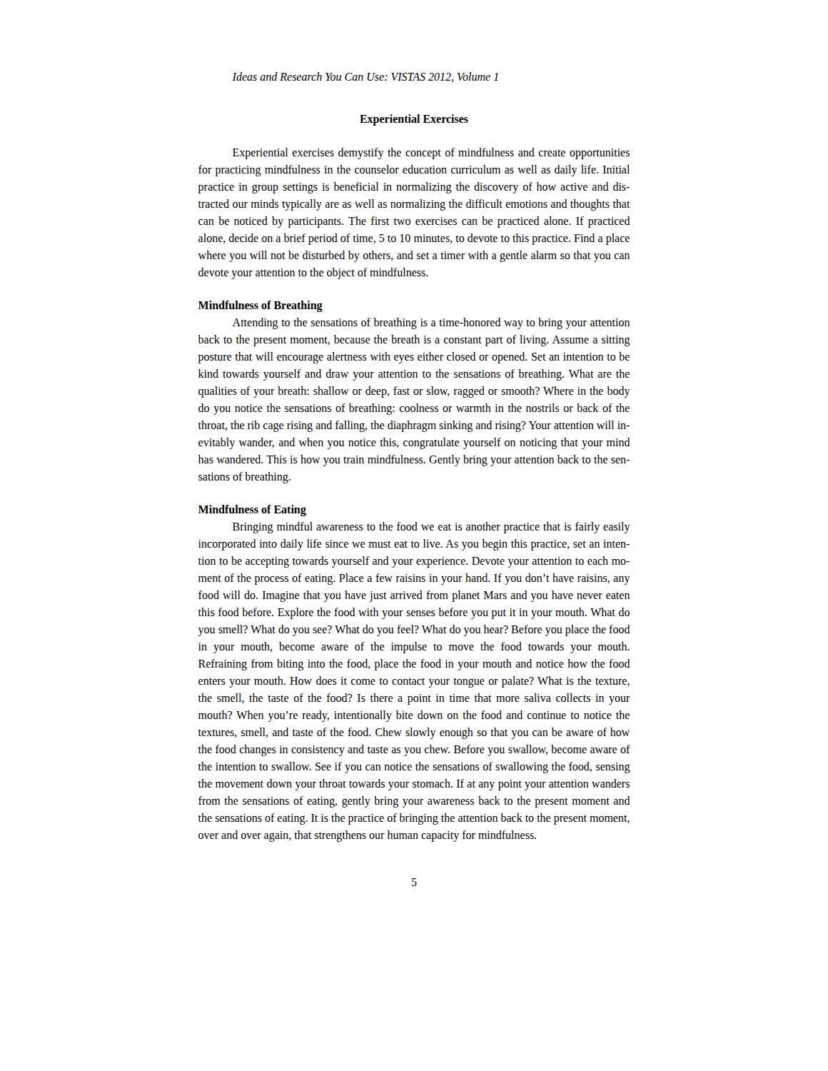Ideas and Research You Can Use: VISTAS 2012, Volume 1
Experiential Exercises
Experiential exercises demystify the concept of mindfulness and create opportunities for practicing mindfulness in the counselor education curriculum as well as daily life. Initial practice in group settings is beneficial in normalizing the discovery of how active and distracted our minds typically are as well as normalizing the difficult emotions and thoughts that can be noticed by participants. The first two exercises can be practiced alone. If practiced alone, decide on a brief period of time, 5 to 10 minutes, to devote to this practice. Find a place where you will not be disturbed by others, and set a timer with a gentle alarm so that you can devote your attention to the object of mindfulness.
Mindfulness of Breathing
Attending to the sensations of breathing is a time-honored way to bring your attention back to the present moment, because the breath is a constant part of living. Assume a sitting posture that will encourage alertness with eyes either closed or opened. Set an intention to be kind towards yourself and draw your attention to the sensations of breathing. What are the qualities of your breath: shallow or deep, fast or slow, ragged or smooth? Where in the body do you notice the sensations of breathing: coolness or warmth in the nostrils or back of the throat, the rib cage rising and falling, the diaphragm sinking and rising? Your attention will inevitably wander, and when you notice this, congratulate yourself on noticing that your mind has wandered. This is how you train mindfulness. Gently bring your attention back to the sensations of breathing.
Mindfulness of Eating
Bringing mindful awareness to the food we eat is another practice that is fairly easily incorporated into daily life since we must eat to live. As you begin this practice, set an intention to be accepting towards yourself and your experience. Devote your attention to each moment of the process of eating. Place a few raisins in your hand. If you don’t have raisins, any food will do. Imagine that you have just arrived from planet Mars and you have never eaten this food before. Explore the food with your senses before you put it in your mouth. What do you smell? What do you see? What do you feel? What do you hear? Before you place the food in your mouth, become aware of the impulse to move the food towards your mouth. Refraining from biting into the food, place the food in your mouth and notice how the food enters your mouth. How does it come to contact your tongue or palate? What is the texture, the smell, the taste of the food? Is there a point in time that more saliva collects in your mouth? When you’re ready, intentionally bite down on the food and continue to notice the textures, smell, and taste of the food. Chew slowly enough so that you can be aware of how the food changes in consistency and taste as you chew. Before you swallow, become aware of the intention to swallow. See if you can notice the sensations of swallowing the food, sensing the movement down your throat towards your stomach. If at any point your attention wanders from the sensations of eating, gently bring your awareness back to the present moment and the sensations of eating. It is the practice of bringing the attention back to the present moment, over and over again, that strengthens our human capacity for mindfulness.
5